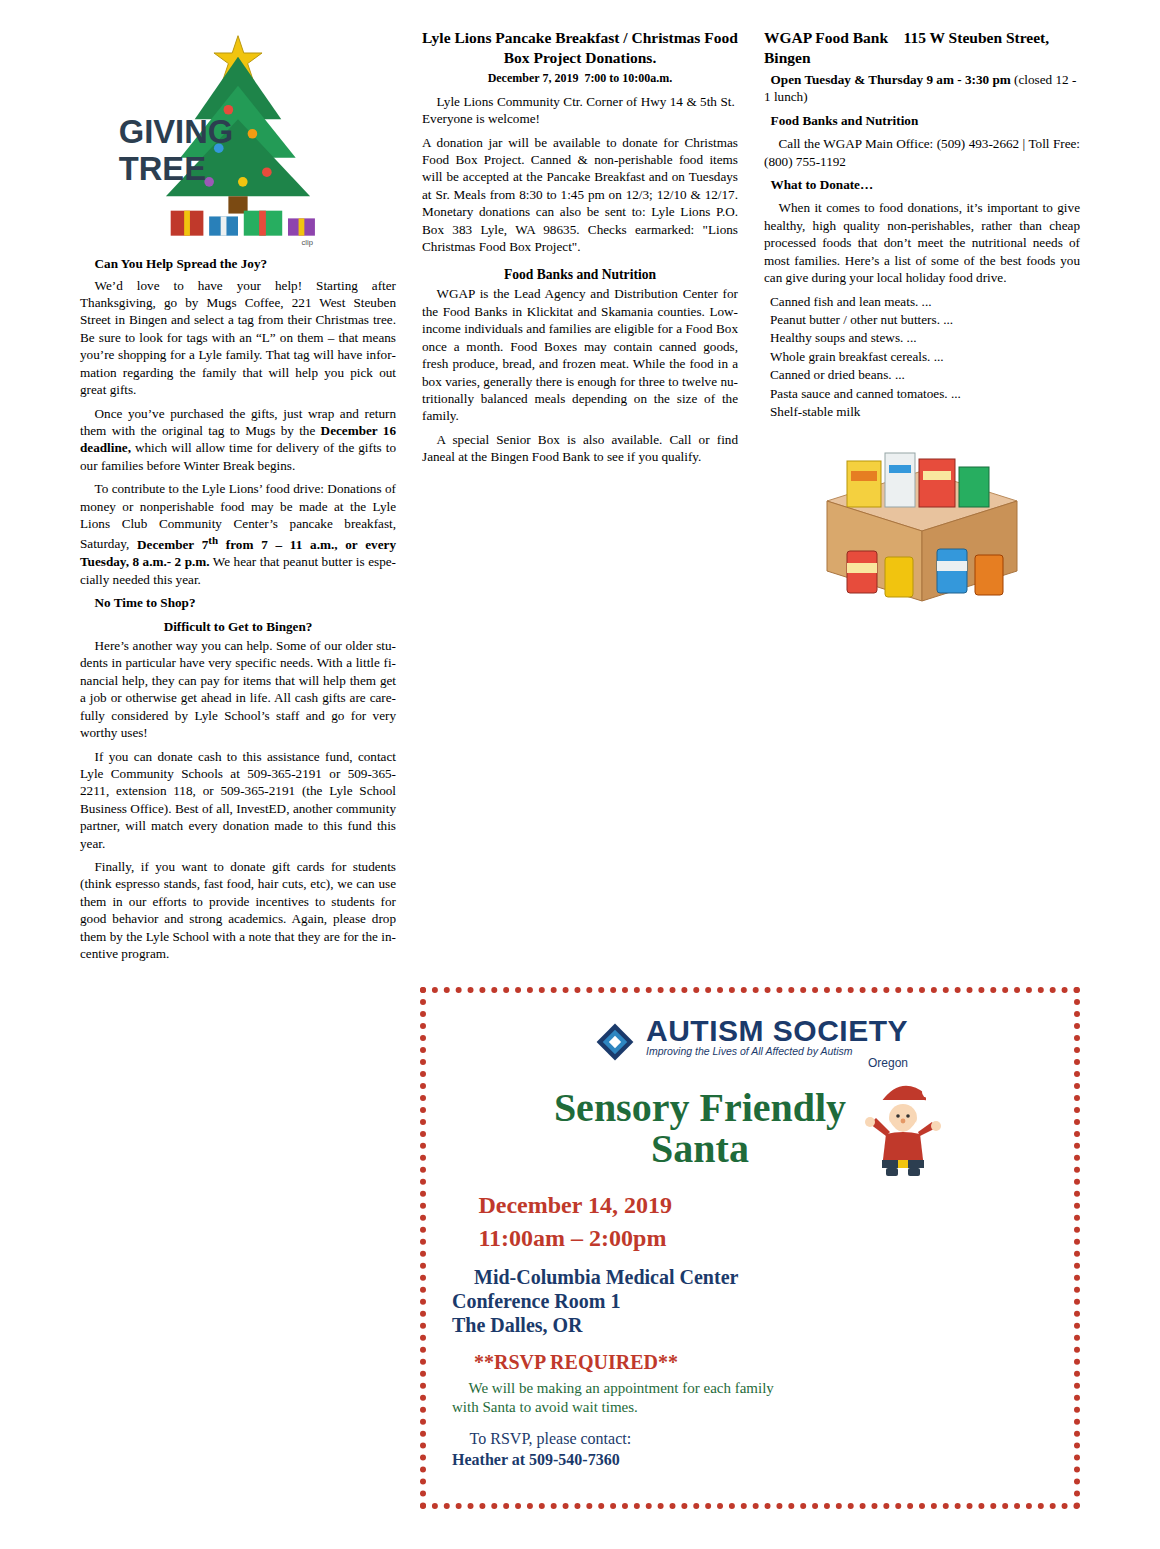GIVING TREE clip
Can You Help Spread the Joy?
We’d love to have your help! Starting after Thanksgiving, go by Mugs Coffee, 221 West Steuben Street in Bingen and select a tag from their Christmas tree. Be sure to look for tags with an “L” on them – that means you’re shopping for a Lyle family. That tag will have information regarding the family that will help you pick out great gifts.
Once you’ve purchased the gifts, just wrap and return them with the original tag to Mugs by the December 16 deadline, which will allow time for delivery of the gifts to our families before Winter Break begins.
To contribute to the Lyle Lions’ food drive: Donations of money or nonperishable food may be made at the Lyle Lions Club Community Center’s pancake breakfast, Saturday, December 7th from 7 – 11 a.m., or every Tuesday, 8 a.m.- 2 p.m. We hear that peanut butter is especially needed this year.
No Time to Shop?
Difficult to Get to Bingen?
Here’s another way you can help. Some of our older students in particular have very specific needs. With a little financial help, they can pay for items that will help them get a job or otherwise get ahead in life. All cash gifts are carefully considered by Lyle School’s staff and go for very worthy uses!
If you can donate cash to this assistance fund, contact Lyle Community Schools at 509-365-2191 or 509-365-2211, extension 118, or 509-365-2191 (the Lyle School Business Office). Best of all, InvestED, another community partner, will match every donation made to this fund this year.
Finally, if you want to donate gift cards for students (think espresso stands, fast food, hair cuts, etc), we can use them in our efforts to provide incentives to students for good behavior and strong academics. Again, please drop them by the Lyle School with a note that they are for the incentive program.
Lyle Lions Pancake Breakfast / Christmas Food Box Project Donations.
December 7, 2019 7:00 to 10:00a.m.
Lyle Lions Community Ctr. Corner of Hwy 14 & 5th St. Everyone is welcome!
A donation jar will be available to donate for Christmas Food Box Project. Canned & non-perishable food items will be accepted at the Pancake Breakfast and on Tuesdays at Sr. Meals from 8:30 to 1:45 pm on 12/3; 12/10 & 12/17. Monetary donations can also be sent to: Lyle Lions P.O. Box 383 Lyle, WA 98635. Checks earmarked: "Lions Christmas Food Box Project".
Food Banks and Nutrition
WGAP is the Lead Agency and Distribution Center for the Food Banks in Klickitat and Skamania counties. Low-income individuals and families are eligible for a Food Box once a month. Food Boxes may contain canned goods, fresh produce, bread, and frozen meat. While the food in a box varies, generally there is enough for three to twelve nutritionally balanced meals depending on the size of the family.
A special Senior Box is also available. Call or find Janeal at the Bingen Food Bank to see if you qualify.
WGAP Food Bank 115 W Steuben Street, Bingen
Open Tuesday & Thursday 9 am - 3:30 pm (closed 12 - 1 lunch)
Food Banks and Nutrition
Call the WGAP Main Office: (509) 493-2662 | Toll Free: (800) 755-1192
What to Donate…
When it comes to food donations, it’s important to give healthy, high quality non-perishables, rather than cheap processed foods that don’t meet the nutritional needs of most families. Here’s a list of some of the best foods you can give during your local holiday food drive.
Canned fish and lean meats. ...
Peanut butter / other nut butters. ...
Healthy soups and stews. ...
Whole grain breakfast cereals. ...
Canned or dried beans. ...
Pasta sauce and canned tomatoes. ...
Shelf-stable milk
AUTISM SOCIETY
Improving the Lives of All Affected by Autism
Oregon
Sensory Friendly
Santa
December 14, 2019
11:00am – 2:00pm
Mid-Columbia Medical Center
Conference Room 1
The Dalles, OR
**RSVP REQUIRED**
We will be making an appointment for each family
with Santa to avoid wait times.
To RSVP, please contact:
Heather at 509-540-7360